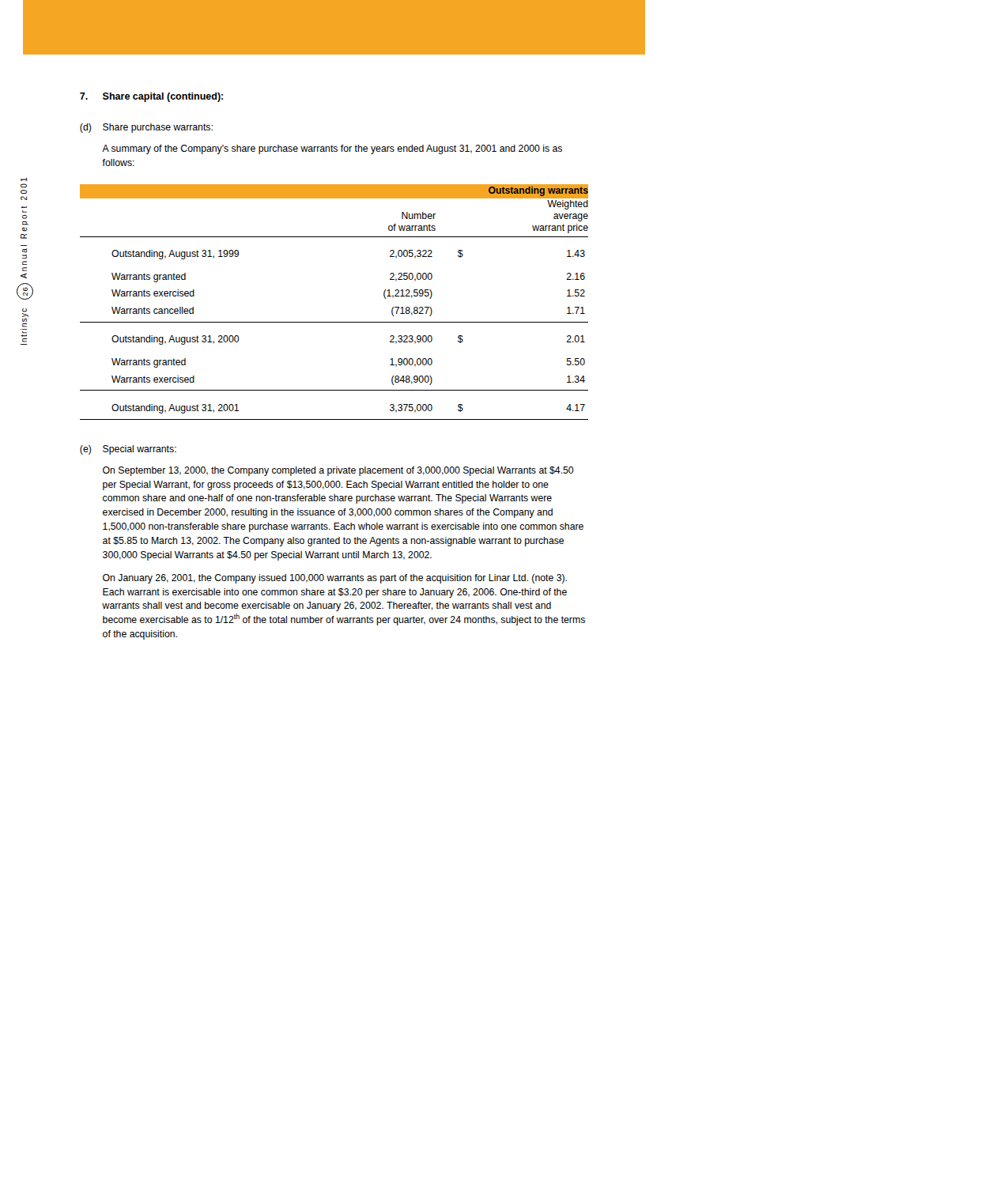Intrinsyc 26 Annual Report 2001
7. Share capital (continued):
(d) Share purchase warrants:
A summary of the Company's share purchase warrants for the years ended August 31, 2001 and 2000 is as follows:
| | | | Outstanding warrants |
| | | | Weighted |
| | Number | | average |
| | of warrants | warrant price |
| Outstanding, August 31, 1999 | 2,005,322 | $ | 1.43 |
| Warrants granted | 2,250,000 | | 2.16 |
| Warrants exercised | (1,212,595) | | 1.52 |
| Warrants cancelled | (718,827) | | 1.71 |
| Outstanding, August 31, 2000 | 2,323,900 | $ | 2.01 |
| Warrants granted | 1,900,000 | | 5.50 |
| Warrants exercised | (848,900) | | 1.34 |
| Outstanding, August 31, 2001 | 3,375,000 | $ | 4.17 |
(e) Special warrants:
On September 13, 2000, the Company completed a private placement of 3,000,000 Special Warrants at $4.50 per Special Warrant, for gross proceeds of $13,500,000. Each Special Warrant entitled the holder to one common share and one-half of one non-transferable share purchase warrant. The Special Warrants were exercised in December 2000, resulting in the issuance of 3,000,000 common shares of the Company and 1,500,000 non-transferable share purchase warrants. Each whole warrant is exercisable into one common share at $5.85 to March 13, 2002. The Company also granted to the Agents a non-assignable warrant to purchase 300,000 Special Warrants at $4.50 per Special Warrant until March 13, 2002.
On January 26, 2001, the Company issued 100,000 warrants as part of the acquisition for Linar Ltd. (note 3). Each warrant is exercisable into one common share at $3.20 per share to January 26, 2006. One-third of the warrants shall vest and become exercisable on January 26, 2002. Thereafter, the warrants shall vest and become exercisable as to 1/12th of the total number of warrants per quarter, over 24 months, subject to the terms of the acquisition.